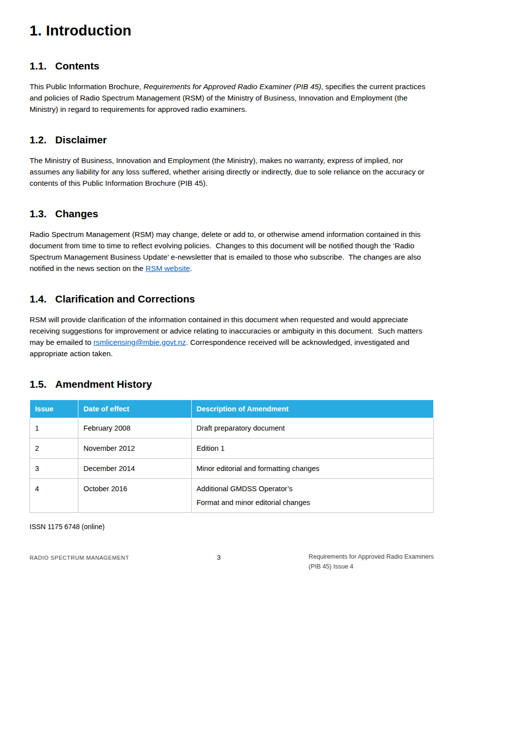1. Introduction
1.1. Contents
This Public Information Brochure, Requirements for Approved Radio Examiner (PIB 45), specifies the current practices and policies of Radio Spectrum Management (RSM) of the Ministry of Business, Innovation and Employment (the Ministry) in regard to requirements for approved radio examiners.
1.2. Disclaimer
The Ministry of Business, Innovation and Employment (the Ministry), makes no warranty, express of implied, nor assumes any liability for any loss suffered, whether arising directly or indirectly, due to sole reliance on the accuracy or contents of this Public Information Brochure (PIB 45).
1.3. Changes
Radio Spectrum Management (RSM) may change, delete or add to, or otherwise amend information contained in this document from time to time to reflect evolving policies. Changes to this document will be notified though the ‘Radio Spectrum Management Business Update’ e-newsletter that is emailed to those who subscribe. The changes are also notified in the news section on the RSM website.
1.4. Clarification and Corrections
RSM will provide clarification of the information contained in this document when requested and would appreciate receiving suggestions for improvement or advice relating to inaccuracies or ambiguity in this document. Such matters may be emailed to rsmlicensing@mbie.govt.nz. Correspondence received will be acknowledged, investigated and appropriate action taken.
1.5. Amendment History
| Issue | Date of effect | Description of Amendment |
| --- | --- | --- |
| 1 | February 2008 | Draft preparatory document |
| 2 | November 2012 | Edition 1 |
| 3 | December 2014 | Minor editorial and formatting changes |
| 4 | October 2016 | Additional GMDSS Operator’s Format and minor editorial changes |
ISSN 1175 6748 (online)
RADIO SPECTRUM MANAGEMENT
3
Requirements for Approved Radio Examiners
(PIB 45) Issue 4